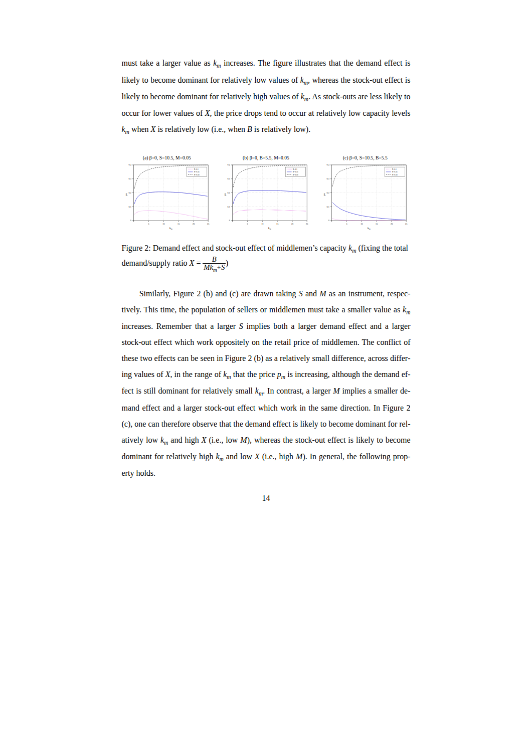must take a larger value as km increases. The figure illustrates that the demand effect is likely to become dominant for relatively low values of km, whereas the stock-out effect is likely to become dominant for relatively high values of km. As stock-outs are less likely to occur for lower values of X, the price drops tend to occur at relatively low capacity levels km when X is relatively low (i.e., when B is relatively low).
(a) β=0, S=10.5, M=0.05
5 10 15 20 25 0 0.1 0.2 0.3 0.4 pm km X=0.1 X=0.35 X=0.50
(b) β=0, B=5.5, M=0.05
5 10 15 20 25 0 0.1 0.2 0.3 0.4 pm km X=0.1 X=0.35 X=0.50
(c) β=0, S=10.5, B=5.5
5 10 15 20 25 0 0.1 0.2 0.3 0.4 pm km X=0.1 X=0.35 X=0.50
Figure 2: Demand effect and stock-out effect of middlemen’s capacity km (fixing the total demand/supply ratio X = BMkm+S)
Similarly, Figure 2 (b) and (c) are drawn taking S and M as an instrument, respectively. This time, the population of sellers or middlemen must take a smaller value as km increases. Remember that a larger S implies both a larger demand effect and a larger stock-out effect which work oppositely on the retail price of middlemen. The conflict of these two effects can be seen in Figure 2 (b) as a relatively small difference, across differing values of X, in the range of km that the price pm is increasing, although the demand effect is still dominant for relatively small km. In contrast, a larger M implies a smaller demand effect and a larger stock-out effect which work in the same direction. In Figure 2 (c), one can therefore observe that the demand effect is likely to become dominant for relatively low km and high X (i.e., low M), whereas the stock-out effect is likely to become dominant for relatively high km and low X (i.e., high M). In general, the following property holds.
14